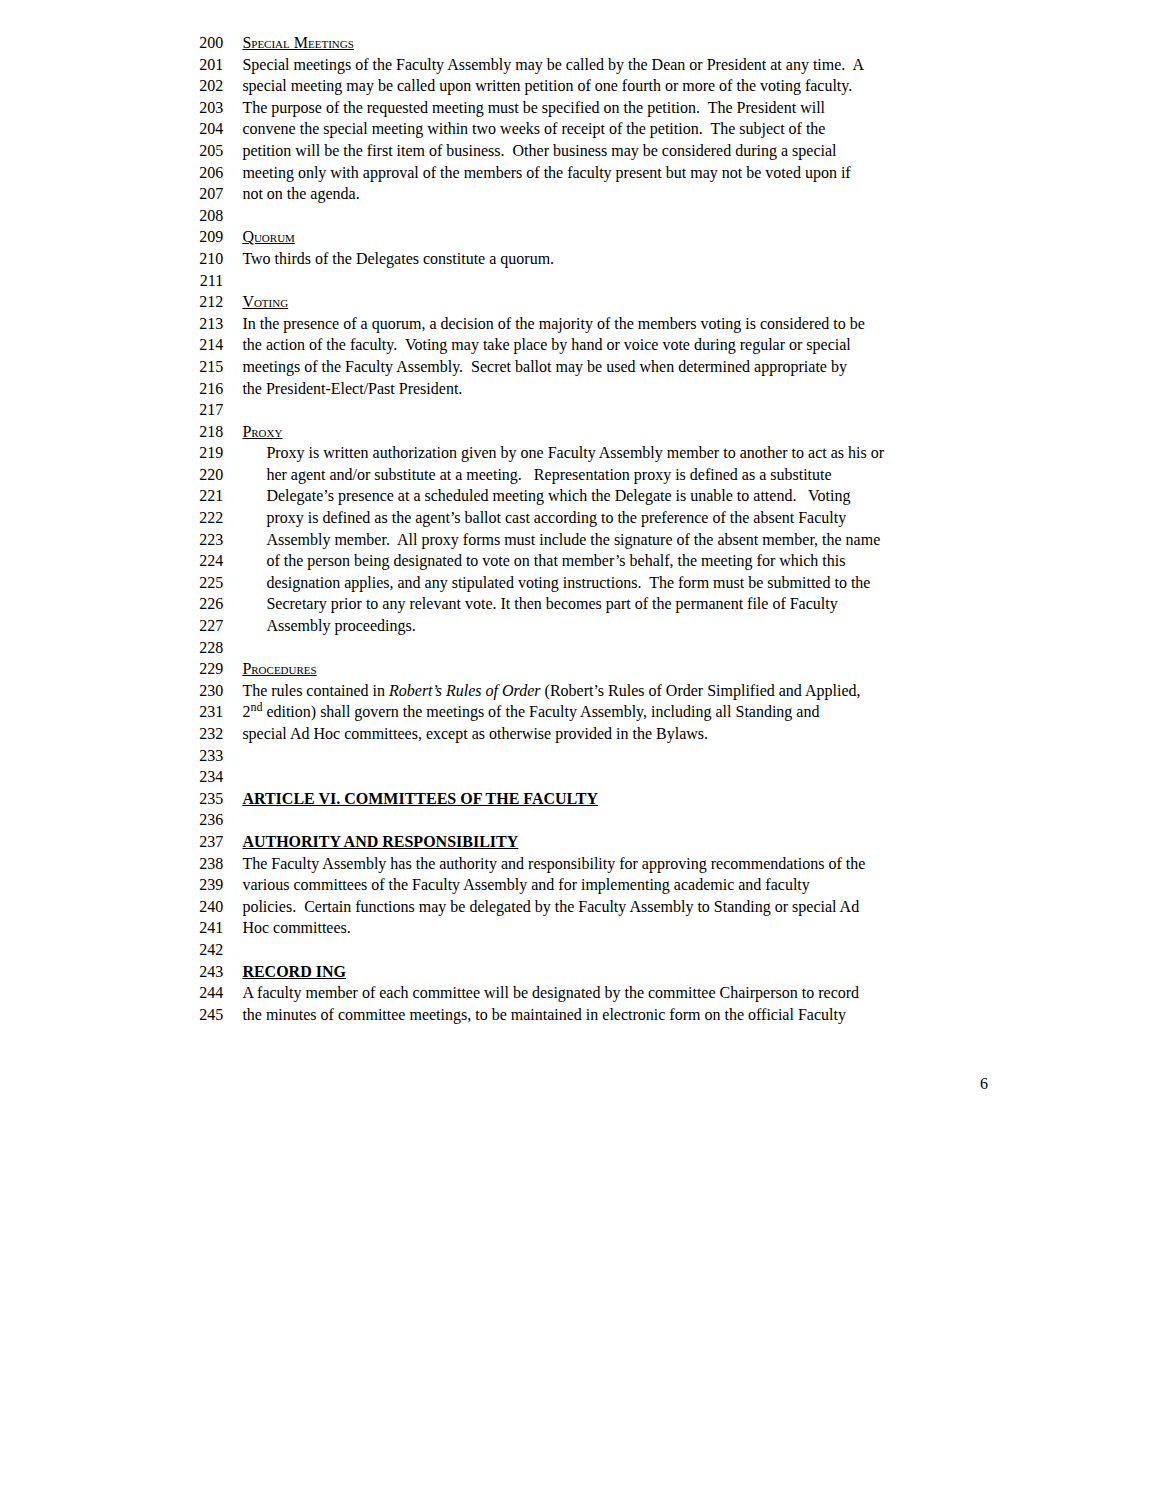200 Special Meetings
201 Special meetings of the Faculty Assembly may be called by the Dean or President at any time. A
202 special meeting may be called upon written petition of one fourth or more of the voting faculty.
203 The purpose of the requested meeting must be specified on the petition. The President will
204 convene the special meeting within two weeks of receipt of the petition. The subject of the
205 petition will be the first item of business. Other business may be considered during a special
206 meeting only with approval of the members of the faculty present but may not be voted upon if
207 not on the agenda.
208
209 Quorum
210 Two thirds of the Delegates constitute a quorum.
211
212 Voting
213 In the presence of a quorum, a decision of the majority of the members voting is considered to be
214 the action of the faculty. Voting may take place by hand or voice vote during regular or special
215 meetings of the Faculty Assembly. Secret ballot may be used when determined appropriate by
216 the President-Elect/Past President.
217
218 Proxy
219 Proxy is written authorization given by one Faculty Assembly member to another to act as his or
220 her agent and/or substitute at a meeting. Representation proxy is defined as a substitute
221 Delegate’s presence at a scheduled meeting which the Delegate is unable to attend. Voting
222 proxy is defined as the agent’s ballot cast according to the preference of the absent Faculty
223 Assembly member. All proxy forms must include the signature of the absent member, the name
224 of the person being designated to vote on that member’s behalf, the meeting for which this
225 designation applies, and any stipulated voting instructions. The form must be submitted to the
226 Secretary prior to any relevant vote. It then becomes part of the permanent file of Faculty
227 Assembly proceedings.
228
229 Procedures
230 The rules contained in Robert’s Rules of Order (Robert’s Rules of Order Simplified and Applied,
2312nd edition) shall govern the meetings of the Faculty Assembly, including all Standing and
232 special Ad Hoc committees, except as otherwise provided in the Bylaws.
233
234
235 ARTICLE VI. COMMITTEES OF THE FACULTY
236
237 AUTHORITY AND RESPONSIBILITY
238 The Faculty Assembly has the authority and responsibility for approving recommendations of the
239 various committees of the Faculty Assembly and for implementing academic and faculty
240 policies. Certain functions may be delegated by the Faculty Assembly to Standing or special Ad
241 Hoc committees.
242
243 RECORD ING
244 A faculty member of each committee will be designated by the committee Chairperson to record
245 the minutes of committee meetings, to be maintained in electronic form on the official Faculty
6